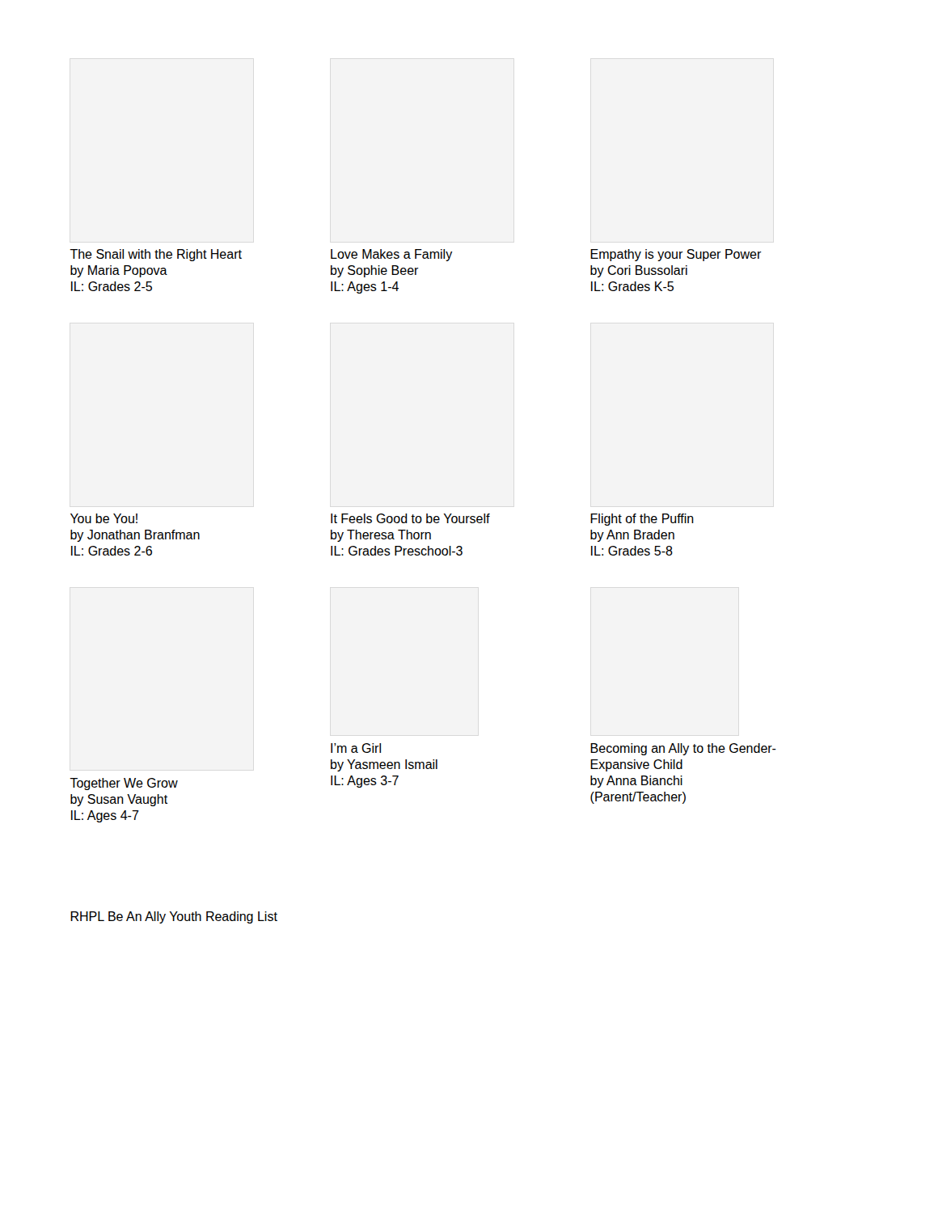The Snail with the Right Heart by Maria Popova IL: Grades 2-5
You be You! by Jonathan Branfman IL: Grades 2-6
Together We Grow by Susan Vaught IL: Ages 4-7
Love Makes a Family by Sophie Beer IL: Ages 1-4
It Feels Good to be Yourself by Theresa Thorn IL: Grades Preschool-3
I’m a Girl by Yasmeen Ismail IL: Ages 3-7
Empathy is your Super Power by Cori Bussolari IL: Grades K-5
Flight of the Puffin by Ann Braden IL: Grades 5-8
Becoming an Ally to the Gender-Expansive Child by Anna Bianchi (Parent/Teacher)
RHPL Be An Ally Youth Reading List